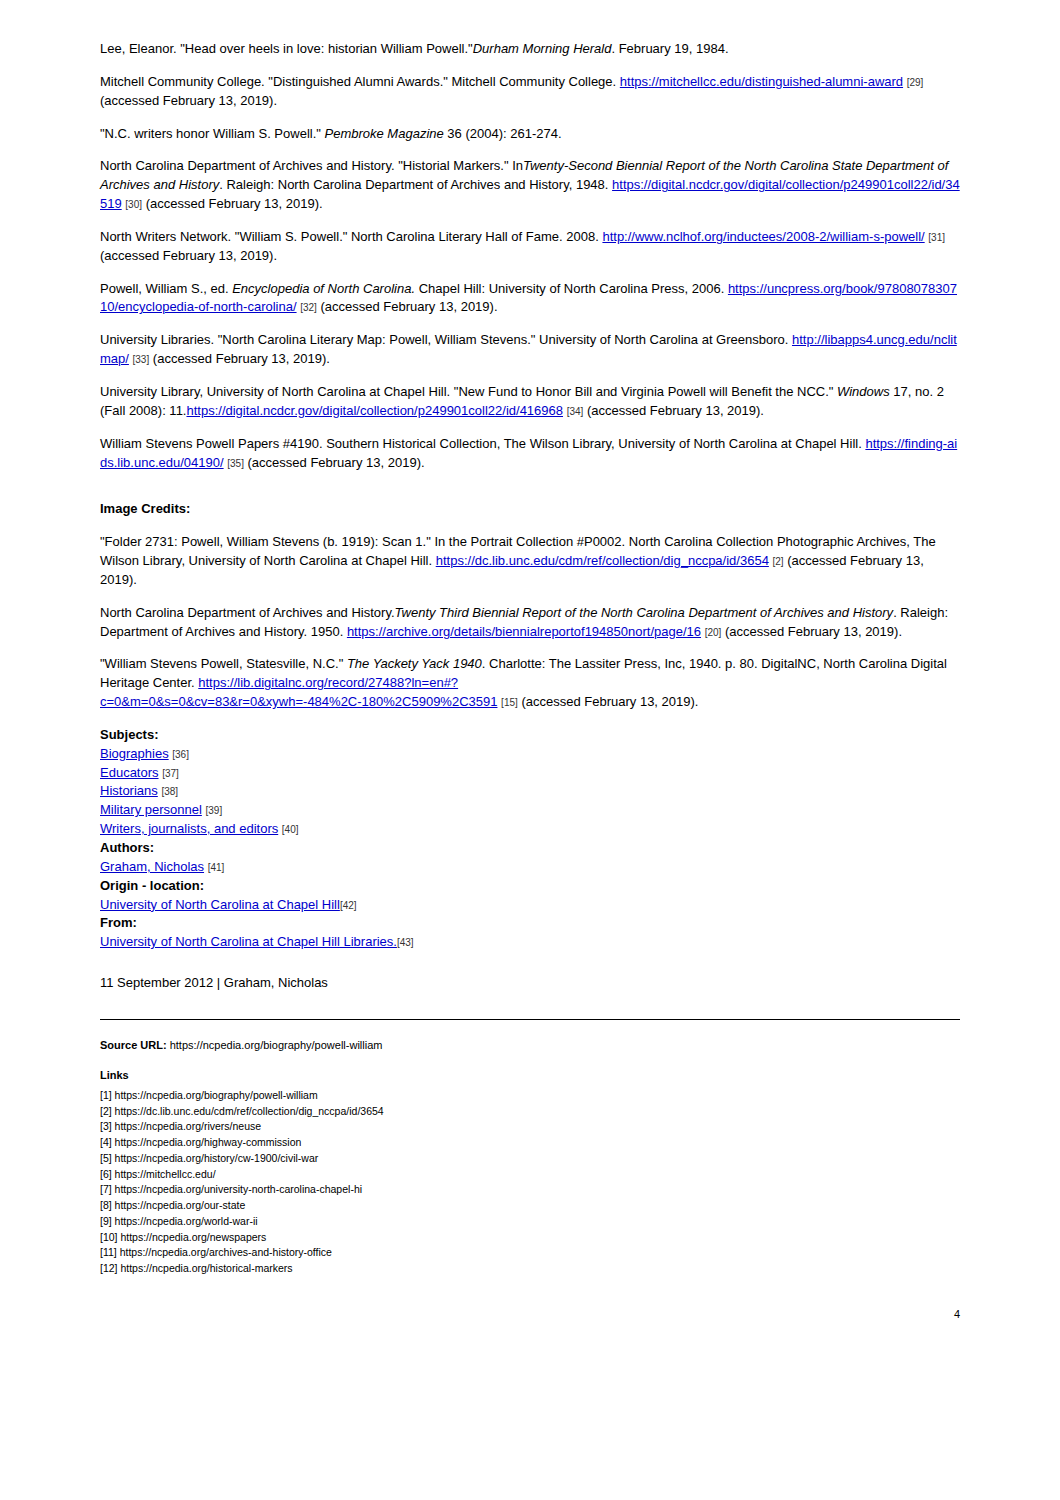Lee, Eleanor. "Head over heels in love: historian William Powell."Durham Morning Herald. February 19, 1984.
Mitchell Community College. "Distinguished Alumni Awards." Mitchell Community College. https://mitchellcc.edu/distinguished-alumni-award [29] (accessed February 13, 2019).
"N.C. writers honor William S. Powell." Pembroke Magazine 36 (2004): 261-274.
North Carolina Department of Archives and History. "Historial Markers." InTwenty-Second Biennial Report of the North Carolina State Department of Archives and History. Raleigh: North Carolina Department of Archives and History, 1948. https://digital.ncdcr.gov/digital/collection/p249901coll22/id/34519 [30] (accessed February 13, 2019).
North Writers Network. "William S. Powell." North Carolina Literary Hall of Fame. 2008. http://www.nclhof.org/inductees/2008-2/william-s-powell/ [31] (accessed February 13, 2019).
Powell, William S., ed. Encyclopedia of North Carolina. Chapel Hill: University of North Carolina Press, 2006. https://uncpress.org/book/9780807830710/encyclopedia-of-north-carolina/ [32] (accessed February 13, 2019).
University Libraries. "North Carolina Literary Map: Powell, William Stevens." University of North Carolina at Greensboro. http://libapps4.uncg.edu/nclitmap/ [33] (accessed February 13, 2019).
University Library, University of North Carolina at Chapel Hill. "New Fund to Honor Bill and Virginia Powell will Benefit the NCC." Windows 17, no. 2 (Fall 2008): 11.https://digital.ncdcr.gov/digital/collection/p249901coll22/id/416968 [34] (accessed February 13, 2019).
William Stevens Powell Papers #4190. Southern Historical Collection, The Wilson Library, University of North Carolina at Chapel Hill. https://finding-aids.lib.unc.edu/04190/ [35] (accessed February 13, 2019).
Image Credits:
"Folder 2731: Powell, William Stevens (b. 1919): Scan 1." In the Portrait Collection #P0002. North Carolina Collection Photographic Archives, The Wilson Library, University of North Carolina at Chapel Hill. https://dc.lib.unc.edu/cdm/ref/collection/dig_nccpa/id/3654 [2] (accessed February 13, 2019).
North Carolina Department of Archives and History.Twenty Third Biennial Report of the North Carolina Department of Archives and History. Raleigh: Department of Archives and History. 1950. https://archive.org/details/biennialreportof194850nort/page/16 [20] (accessed February 13, 2019).
"William Stevens Powell, Statesville, N.C." The Yackety Yack 1940. Charlotte: The Lassiter Press, Inc, 1940. p. 80. DigitalNC, North Carolina Digital Heritage Center. https://lib.digitalnc.org/record/27488?ln=en#?
c=0&m=0&s=0&cv=83&r=0&xywh=-484%2C-180%2C5909%2C3591 [15] (accessed February 13, 2019).
Subjects:
Biographies [36]
Educators [37]
Historians [38]
Military personnel [39]
Writers, journalists, and editors [40]
Authors:
Graham, Nicholas [41]
Origin - location:
University of North Carolina at Chapel Hill[42]
From:
University of North Carolina at Chapel Hill Libraries.[43]
11 September 2012 | Graham, Nicholas
Source URL: https://ncpedia.org/biography/powell-william
Links
[1] https://ncpedia.org/biography/powell-william
[2] https://dc.lib.unc.edu/cdm/ref/collection/dig_nccpa/id/3654
[3] https://ncpedia.org/rivers/neuse
[4] https://ncpedia.org/highway-commission
[5] https://ncpedia.org/history/cw-1900/civil-war
[6] https://mitchellcc.edu/
[7] https://ncpedia.org/university-north-carolina-chapel-hi
[8] https://ncpedia.org/our-state
[9] https://ncpedia.org/world-war-ii
[10] https://ncpedia.org/newspapers
[11] https://ncpedia.org/archives-and-history-office
[12] https://ncpedia.org/historical-markers
4